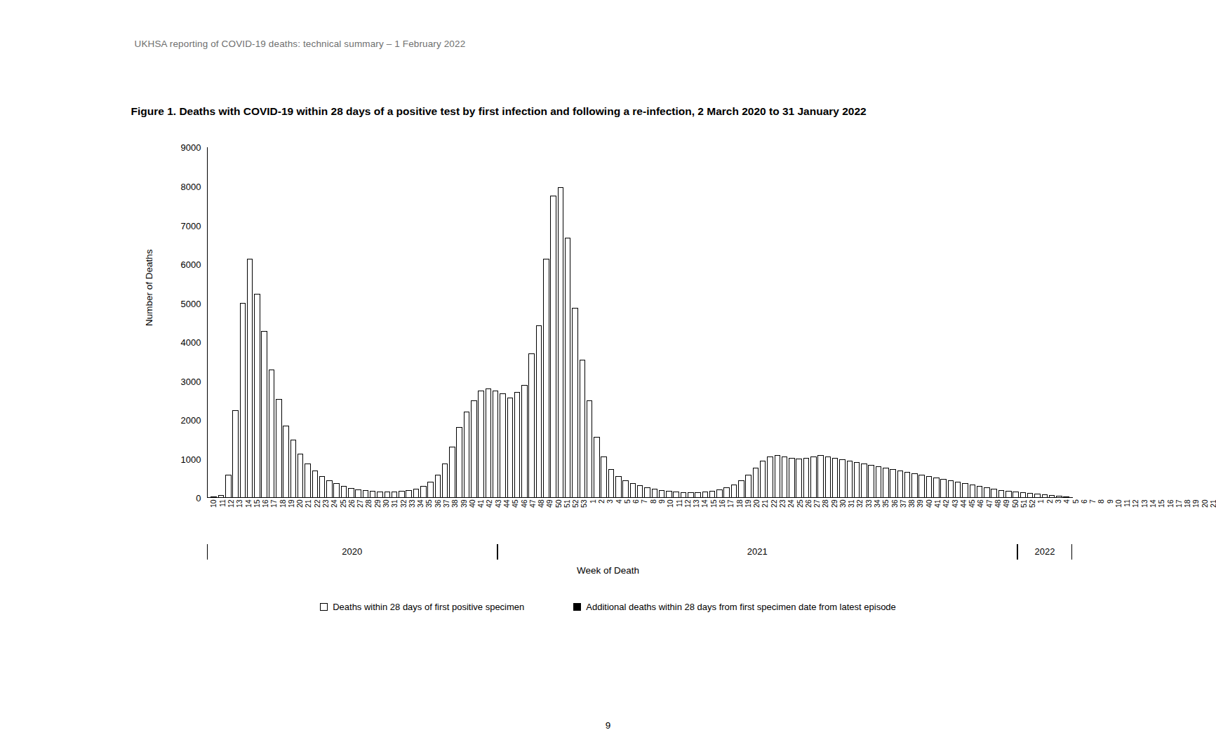UKHSA reporting of COVID-19 deaths: technical summary – 1 February 2022
Figure 1. Deaths with COVID-19 within 28 days of a positive test by first infection and following a re-infection, 2 March 2020 to 31 January 2022
Number of Deaths
9000 8000 7000 6000 5000 4000 3000 2000 1000 0
101112131415161718192021222324252627282930313233343536373839404142434445464748495051525312345678910111213141516171819202122232425262728293031323334353637383940414243444546474849505152123456789101112131415161718192021222324
2020
2021
2022
Week of Death
Deaths within 28 days of first positive specimen
Additional deaths within 28 days from first specimen date from latest episode
9